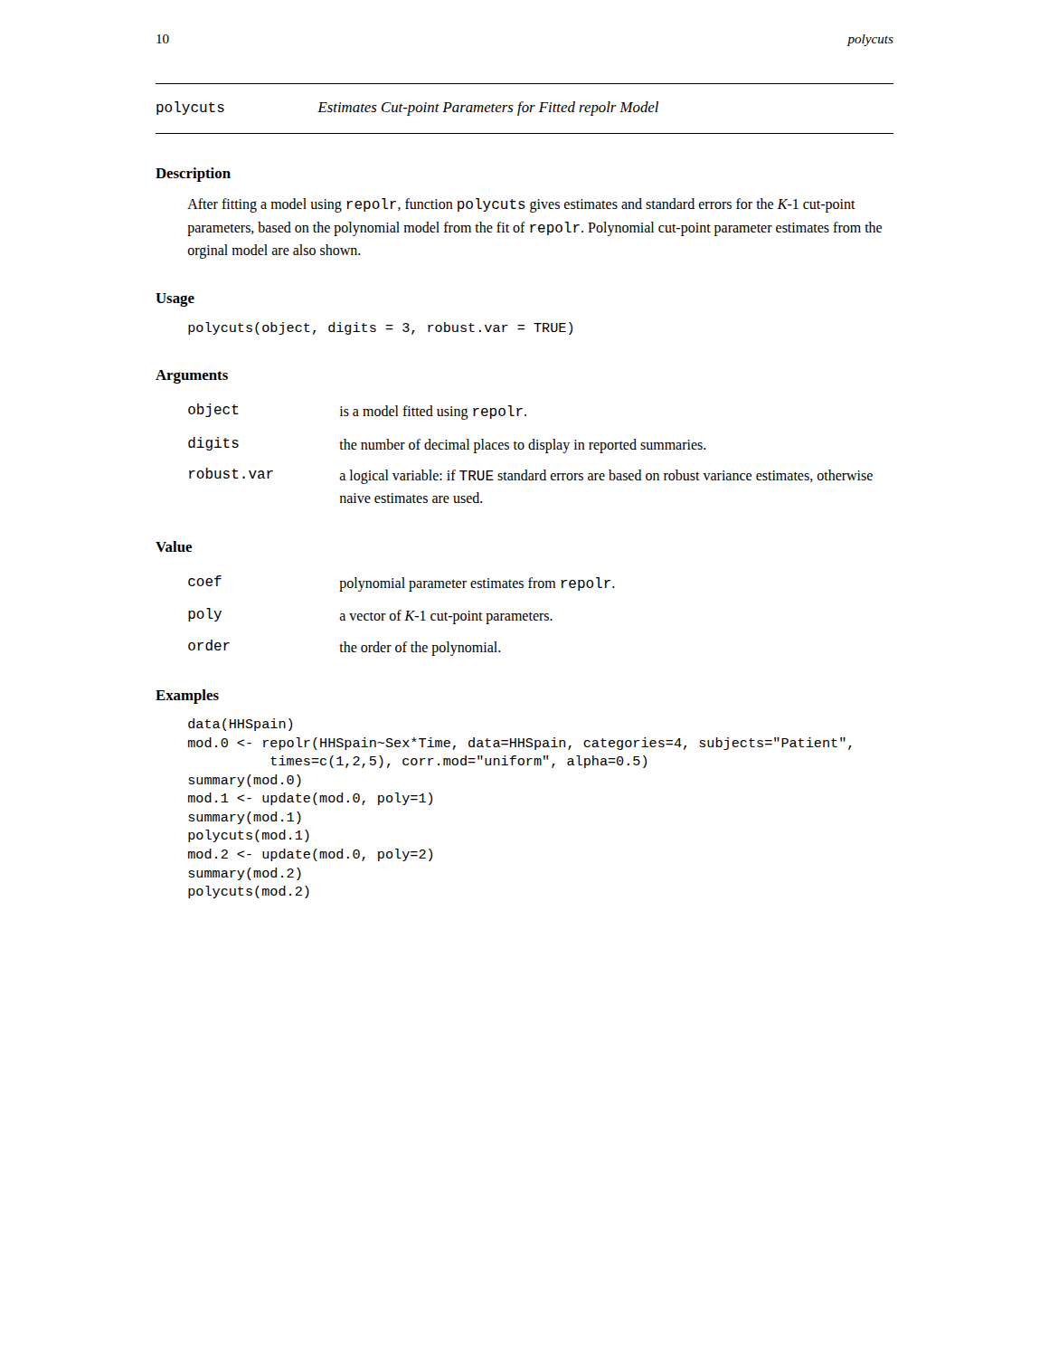10 polycuts
polycuts Estimates Cut-point Parameters for Fitted repolr Model
Description
After fitting a model using repolr, function polycuts gives estimates and standard errors for the K-1 cut-point parameters, based on the polynomial model from the fit of repolr. Polynomial cut-point parameter estimates from the orginal model are also shown.
Usage
polycuts(object, digits = 3, robust.var = TRUE)
Arguments
object
is a model fitted using repolr.
digits
the number of decimal places to display in reported summaries.
robust.var
a logical variable: if TRUE standard errors are based on robust variance estimates, otherwise naive estimates are used.
Value
coef
polynomial parameter estimates from repolr.
poly
a vector of K-1 cut-point parameters.
order
the order of the polynomial.
Examples
data(HHSpain)
mod.0 <- repolr(HHSpain~Sex*Time, data=HHSpain, categories=4, subjects="Patient",
          times=c(1,2,5), corr.mod="uniform", alpha=0.5)
summary(mod.0)
mod.1 <- update(mod.0, poly=1)
summary(mod.1)
polycuts(mod.1)
mod.2 <- update(mod.0, poly=2)
summary(mod.2)
polycuts(mod.2)